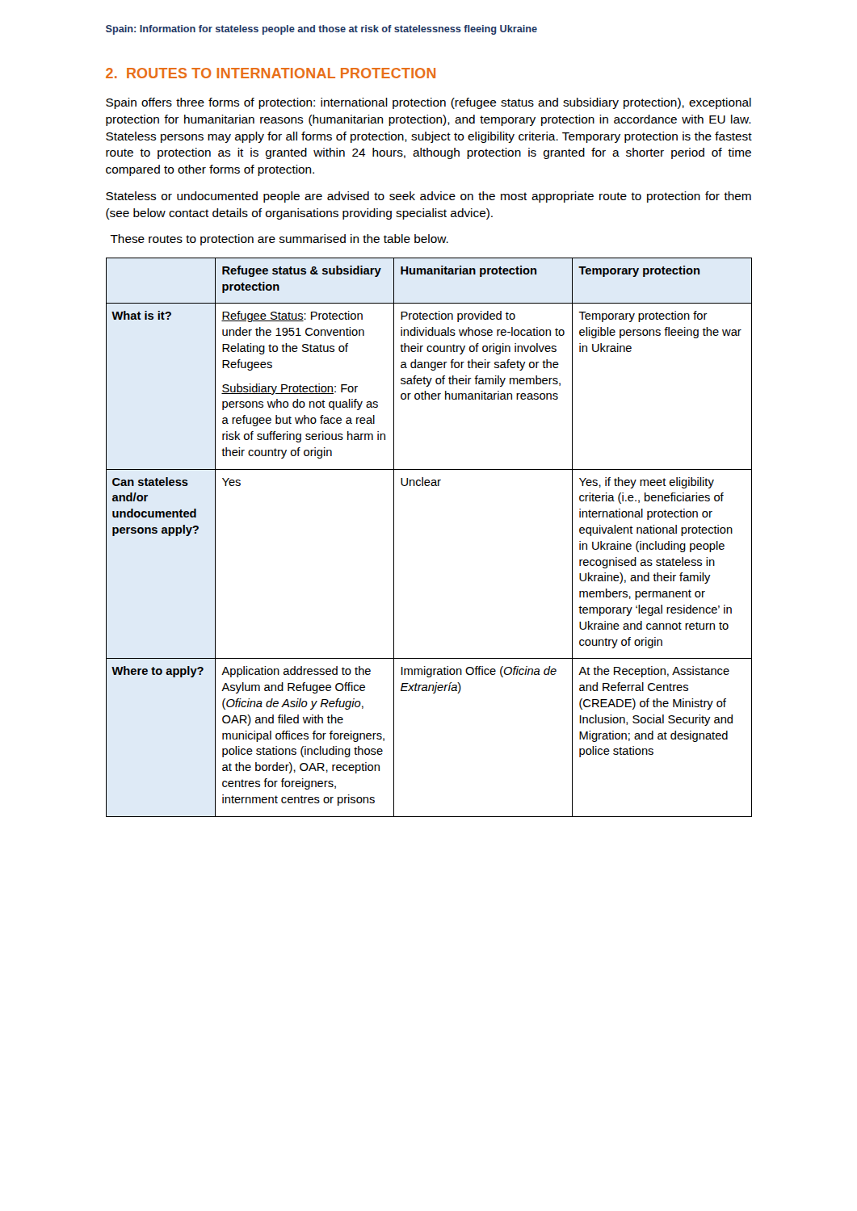Spain: Information for stateless people and those at risk of statelessness fleeing Ukraine
2. ROUTES TO INTERNATIONAL PROTECTION
Spain offers three forms of protection: international protection (refugee status and subsidiary protection), exceptional protection for humanitarian reasons (humanitarian protection), and temporary protection in accordance with EU law. Stateless persons may apply for all forms of protection, subject to eligibility criteria. Temporary protection is the fastest route to protection as it is granted within 24 hours, although protection is granted for a shorter period of time compared to other forms of protection.
Stateless or undocumented people are advised to seek advice on the most appropriate route to protection for them (see below contact details of organisations providing specialist advice).
These routes to protection are summarised in the table below.
| | Refugee status & subsidiary protection | Humanitarian protection | Temporary protection |
| --- | --- | --- | --- |
| What is it? | Refugee Status : Protection under the 1951 Convention Relating to the Status of Refugees Subsidiary Protection : For persons who do not qualify as a refugee but who face a real risk of suffering serious harm in their country of origin | Protection provided to individuals whose re-location to their country of origin involves a danger for their safety or the safety of their family members, or other humanitarian reasons | Temporary protection for eligible persons fleeing the war in Ukraine |
| Can stateless and/or undocumented persons apply? | Yes | Unclear | Yes, if they meet eligibility criteria (i.e., beneficiaries of international protection or equivalent national protection in Ukraine (including people recognised as stateless in Ukraine), and their family members, permanent or temporary ‘legal residence’ in Ukraine and cannot return to country of origin |
| Where to apply? | Application addressed to the Asylum and Refugee Office ( Oficina de Asilo y Refugio , OAR) and filed with the municipal offices for foreigners, police stations (including those at the border), OAR, reception centres for foreigners, internment centres or prisons | Immigration Office ( Oficina de Extranjería ) | At the Reception, Assistance and Referral Centres (CREADE) of the Ministry of Inclusion, Social Security and Migration; and at designated police stations |